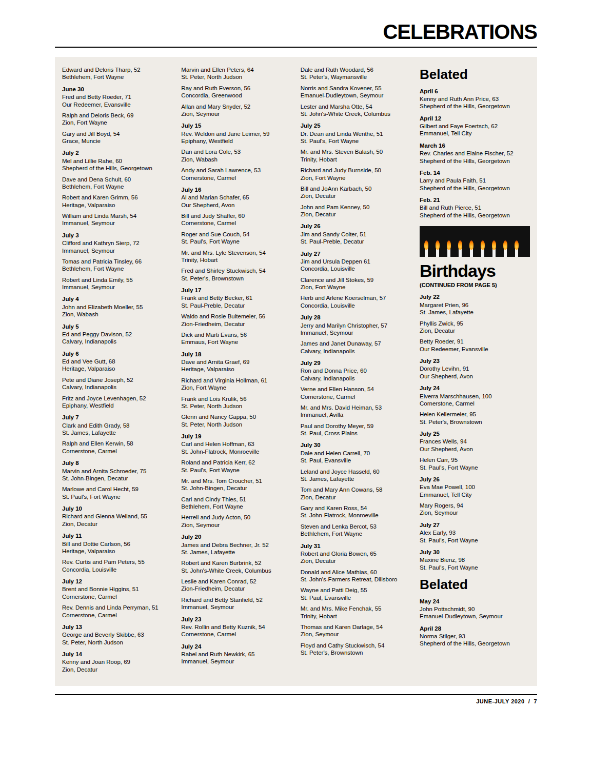Celebrations
Edward and Deloris Tharp, 52 Bethlehem, Fort Wayne
June 30
Fred and Betty Roeder, 71 Our Redeemer, Evansville
Ralph and Deloris Beck, 69 Zion, Fort Wayne
Gary and Jill Boyd, 54 Grace, Muncie
July 2
Mel and Lillie Rahe, 60 Shepherd of the Hills, Georgetown
Dave and Dena Schult, 60 Bethlehem, Fort Wayne
Robert and Karen Grimm, 56 Heritage, Valparaiso
William and Linda Marsh, 54 Immanuel, Seymour
July 3
Clifford and Kathryn Sierp, 72 Immanuel, Seymour
Tomas and Patricia Tinsley, 66 Bethlehem, Fort Wayne
Robert and Linda Emily, 55 Immanuel, Seymour
July 4
John and Elizabeth Moeller, 55 Zion, Wabash
July 5
Ed and Peggy Davison, 52 Calvary, Indianapolis
July 6
Ed and Vee Gutt, 68 Heritage, Valparaiso
Pete and Diane Joseph, 52 Calvary, Indianapolis
Fritz and Joyce Levenhagen, 52 Epiphany, Westfield
July 7
Clark and Edith Grady, 58 St. James, Lafayette
Ralph and Ellen Kerwin, 58 Cornerstone, Carmel
July 8
Marvin and Arnita Schroeder, 75 St. John-Bingen, Decatur
Marlowe and Carol Hecht, 59 St. Paul's, Fort Wayne
July 10
Richard and Glenna Weiland, 55 Zion, Decatur
July 11
Bill and Dottie Carlson, 56 Heritage, Valparaiso
Rev. Curtis and Pam Peters, 55 Concordia, Louisville
July 12
Brent and Bonnie Higgins, 51 Cornerstone, Carmel
Rev. Dennis and Linda Perryman, 51 Cornerstone, Carmel
July 13
George and Beverly Skibbe, 63 St. Peter, North Judson
July 14
Kenny and Joan Roop, 69 Zion, Decatur
Marvin and Ellen Peters, 64 St. Peter, North Judson
Ray and Ruth Everson, 56 Concordia, Greenwood
Allan and Mary Snyder, 52 Zion, Seymour
July 15
Rev. Weldon and Jane Leimer, 59 Epiphany, Westfield
Dan and Lora Cole, 53 Zion, Wabash
Andy and Sarah Lawrence, 53 Cornerstone, Carmel
July 16
Al and Marian Schafer, 65 Our Shepherd, Avon
Bill and Judy Shaffer, 60 Cornerstone, Carmel
Roger and Sue Couch, 54 St. Paul's, Fort Wayne
Mr. and Mrs. Lyle Stevenson, 54 Trinity, Hobart
Fred and Shirley Stuckwisch, 54 St. Peter's, Brownstown
July 17
Frank and Betty Becker, 61 St. Paul-Preble, Decatur
Waldo and Rosie Bultemeier, 56 Zion-Friedheim, Decatur
Dick and Marti Evans, 56 Emmaus, Fort Wayne
July 18
Dave and Arnita Graef, 69 Heritage, Valparaiso
Richard and Virginia Hollman, 61 Zion, Fort Wayne
Frank and Lois Krulik, 56 St. Peter, North Judson
Glenn and Nancy Gappa, 50 St. Peter, North Judson
July 19
Carl and Helen Hoffman, 63 St. John-Flatrock, Monroeville
Roland and Patricia Kerr, 62 St. Paul's, Fort Wayne
Mr. and Mrs. Tom Croucher, 51 St. John-Bingen, Decatur
Carl and Cindy Thies, 51 Bethlehem, Fort Wayne
Herrell and Judy Acton, 50 Zion, Seymour
July 20
James and Debra Bechner, Jr. 52 St. James, Lafayette
Robert and Karen Burbrink, 52 St. John's-White Creek, Columbus
Leslie and Karen Conrad, 52 Zion-Friedheim, Decatur
Richard and Betty Stanfield, 52 Immanuel, Seymour
July 23
Rev. Rollin and Betty Kuznik, 54 Cornerstone, Carmel
July 24
Rabel and Ruth Newkirk, 65 Immanuel, Seymour
Dale and Ruth Woodard, 56 St. Peter's, Waymansville
Norris and Sandra Kovener, 55 Emanuel-Dudleytown, Seymour
Lester and Marsha Otte, 54 St. John's-White Creek, Columbus
July 25
Dr. Dean and Linda Wenthe, 51 St. Paul's, Fort Wayne
Mr. and Mrs. Steven Balash, 50 Trinity, Hobart
Richard and Judy Burnside, 50 Zion, Fort Wayne
Bill and JoAnn Karbach, 50 Zion, Decatur
John and Pam Kenney, 50 Zion, Decatur
July 26
Jim and Sandy Colter, 51 St. Paul-Preble, Decatur
July 27
Jim and Ursula Deppen 61 Concordia, Louisville
Clarence and Jill Stokes, 59 Zion, Fort Wayne
Herb and Arlene Koerselman, 57 Concordia, Louisville
July 28
Jerry and Marilyn Christopher, 57 Immanuel, Seymour
James and Janet Dunaway, 57 Calvary, Indianapolis
July 29
Ron and Donna Price, 60 Calvary, Indianapolis
Verne and Ellen Hanson, 54 Cornerstone, Carmel
Mr. and Mrs. David Heiman, 53 Immanuel, Avilla
Paul and Dorothy Meyer, 59 St. Paul, Cross Plains
July 30
Dale and Helen Carrell, 70 St. Paul, Evansville
Leland and Joyce Hasseld, 60 St. James, Lafayette
Tom and Mary Ann Cowans, 58 Zion, Decatur
Gary and Karen Ross, 54 St. John-Flatrock, Monroeville
Steven and Lenka Bercot, 53 Bethlehem, Fort Wayne
July 31
Robert and Gloria Bowen, 65 Zion, Decatur
Donald and Alice Mathias, 60 St. John's-Farmers Retreat, Dillsboro
Wayne and Patti Deig, 55 St. Paul, Evansville
Mr. and Mrs. Mike Fenchak, 55 Trinity, Hobart
Thomas and Karen Darlage, 54 Zion, Seymour
Floyd and Cathy Stuckwisch, 54 St. Peter's, Brownstown
Belated
April 6
Kenny and Ruth Ann Price, 63 Shepherd of the Hills, Georgetown
April 12
Gilbert and Faye Foertsch, 62 Emmanuel, Tell City
March 16
Rev. Charles and Elaine Fischer, 52 Shepherd of the Hills, Georgetown
Feb. 14
Larry and Paula Faith, 51 Shepherd of the Hills, Georgetown
Feb. 21
Bill and Ruth Pierce, 51 Shepherd of the Hills, Georgetown
Birthdays
(CONTINUED FROM PAGE 5)
July 22
Margaret Prien, 96 St. James, Lafayette
Phyllis Zwick, 95 Zion, Decatur
Betty Roeder, 91 Our Redeemer, Evansville
July 23
Dorothy Levihn, 91 Our Shepherd, Avon
July 24
Elverra Marschhausen, 100 Cornerstone, Carmel
Helen Kellermeier, 95 St. Peter's, Brownstown
July 25
Frances Wells, 94 Our Shepherd, Avon
Helen Carr, 95 St. Paul's, Fort Wayne
July 26
Eva Mae Powell, 100 Emmanuel, Tell City
Mary Rogers, 94 Zion, Seymour
July 27
Alex Early, 93 St. Paul's, Fort Wayne
July 30
Maxine Bienz, 98 St. Paul's, Fort Wayne
Belated
May 24
John Pottschmidt, 90 Emanuel-Dudleytown, Seymour
April 28
Norma Stilger, 93 Shepherd of the Hills, Georgetown
JUNE-JULY 2020 / 7